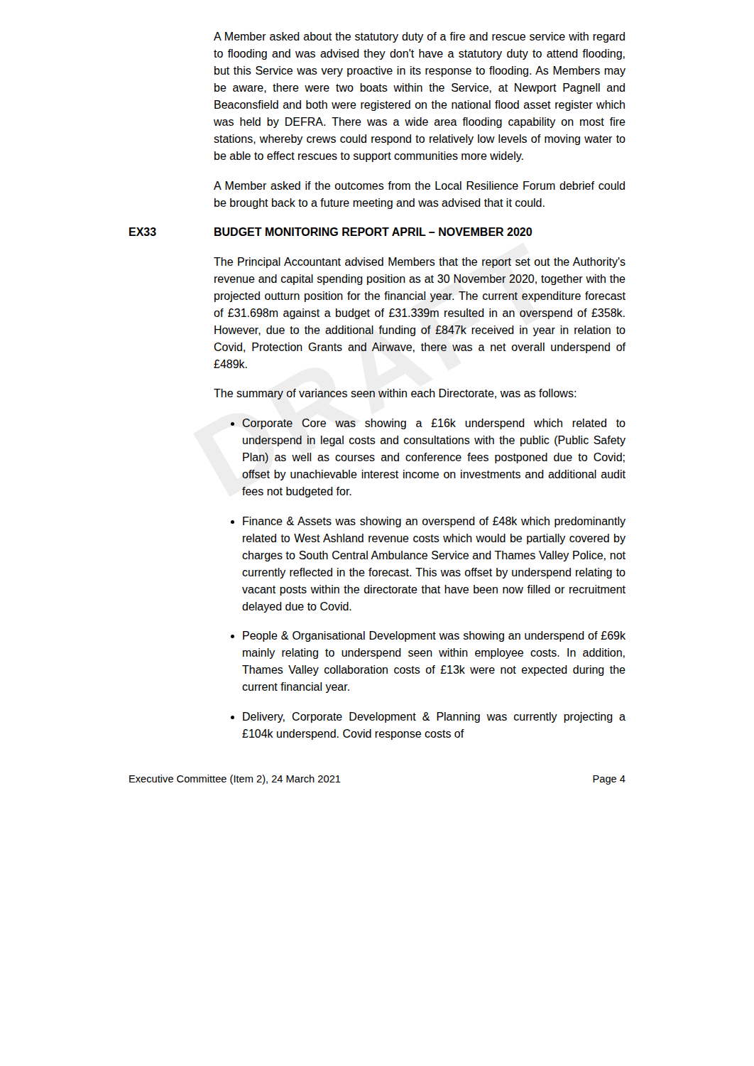DRAFT
A Member asked about the statutory duty of a fire and rescue service with regard to flooding and was advised they don't have a statutory duty to attend flooding, but this Service was very proactive in its response to flooding. As Members may be aware, there were two boats within the Service, at Newport Pagnell and Beaconsfield and both were registered on the national flood asset register which was held by DEFRA. There was a wide area flooding capability on most fire stations, whereby crews could respond to relatively low levels of moving water to be able to effect rescues to support communities more widely.
A Member asked if the outcomes from the Local Resilience Forum debrief could be brought back to a future meeting and was advised that it could.
EX33
BUDGET MONITORING REPORT APRIL – NOVEMBER 2020
The Principal Accountant advised Members that the report set out the Authority's revenue and capital spending position as at 30 November 2020, together with the projected outturn position for the financial year. The current expenditure forecast of £31.698m against a budget of £31.339m resulted in an overspend of £358k. However, due to the additional funding of £847k received in year in relation to Covid, Protection Grants and Airwave, there was a net overall underspend of £489k.
The summary of variances seen within each Directorate, was as follows:
Corporate Core was showing a £16k underspend which related to underspend in legal costs and consultations with the public (Public Safety Plan) as well as courses and conference fees postponed due to Covid; offset by unachievable interest income on investments and additional audit fees not budgeted for.
Finance & Assets was showing an overspend of £48k which predominantly related to West Ashland revenue costs which would be partially covered by charges to South Central Ambulance Service and Thames Valley Police, not currently reflected in the forecast. This was offset by underspend relating to vacant posts within the directorate that have been now filled or recruitment delayed due to Covid.
People & Organisational Development was showing an underspend of £69k mainly relating to underspend seen within employee costs. In addition, Thames Valley collaboration costs of £13k were not expected during the current financial year.
Delivery, Corporate Development & Planning was currently projecting a £104k underspend. Covid response costs of
Executive Committee (Item 2), 24 March 2021 Page 4